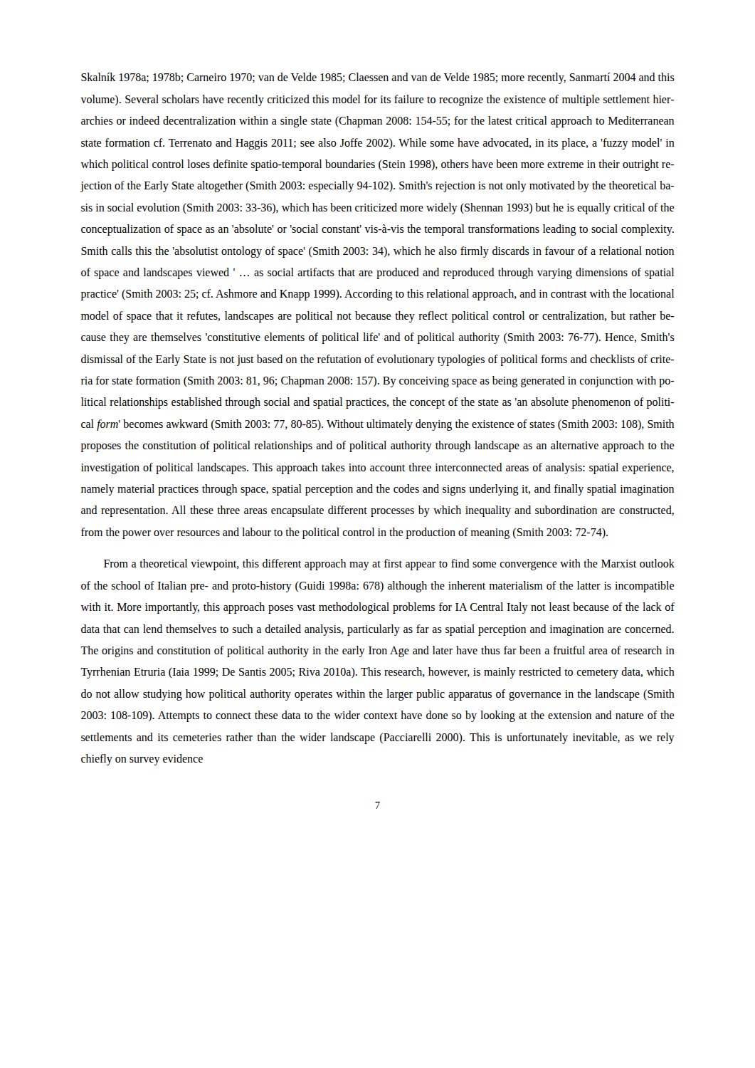Skalník 1978a; 1978b; Carneiro 1970; van de Velde 1985; Claessen and van de Velde 1985; more recently, Sanmartí 2004 and this volume). Several scholars have recently criticized this model for its failure to recognize the existence of multiple settlement hierarchies or indeed decentralization within a single state (Chapman 2008: 154-55; for the latest critical approach to Mediterranean state formation cf. Terrenato and Haggis 2011; see also Joffe 2002). While some have advocated, in its place, a 'fuzzy model' in which political control loses definite spatio-temporal boundaries (Stein 1998), others have been more extreme in their outright rejection of the Early State altogether (Smith 2003: especially 94-102). Smith's rejection is not only motivated by the theoretical basis in social evolution (Smith 2003: 33-36), which has been criticized more widely (Shennan 1993) but he is equally critical of the conceptualization of space as an 'absolute' or 'social constant' vis-à-vis the temporal transformations leading to social complexity. Smith calls this the 'absolutist ontology of space' (Smith 2003: 34), which he also firmly discards in favour of a relational notion of space and landscapes viewed ' … as social artifacts that are produced and reproduced through varying dimensions of spatial practice' (Smith 2003: 25; cf. Ashmore and Knapp 1999). According to this relational approach, and in contrast with the locational model of space that it refutes, landscapes are political not because they reflect political control or centralization, but rather because they are themselves 'constitutive elements of political life' and of political authority (Smith 2003: 76-77). Hence, Smith's dismissal of the Early State is not just based on the refutation of evolutionary typologies of political forms and checklists of criteria for state formation (Smith 2003: 81, 96; Chapman 2008: 157). By conceiving space as being generated in conjunction with political relationships established through social and spatial practices, the concept of the state as 'an absolute phenomenon of political form' becomes awkward (Smith 2003: 77, 80-85). Without ultimately denying the existence of states (Smith 2003: 108), Smith proposes the constitution of political relationships and of political authority through landscape as an alternative approach to the investigation of political landscapes. This approach takes into account three interconnected areas of analysis: spatial experience, namely material practices through space, spatial perception and the codes and signs underlying it, and finally spatial imagination and representation. All these three areas encapsulate different processes by which inequality and subordination are constructed, from the power over resources and labour to the political control in the production of meaning (Smith 2003: 72-74).
From a theoretical viewpoint, this different approach may at first appear to find some convergence with the Marxist outlook of the school of Italian pre- and proto-history (Guidi 1998a: 678) although the inherent materialism of the latter is incompatible with it. More importantly, this approach poses vast methodological problems for IA Central Italy not least because of the lack of data that can lend themselves to such a detailed analysis, particularly as far as spatial perception and imagination are concerned. The origins and constitution of political authority in the early Iron Age and later have thus far been a fruitful area of research in Tyrrhenian Etruria (Iaia 1999; De Santis 2005; Riva 2010a). This research, however, is mainly restricted to cemetery data, which do not allow studying how political authority operates within the larger public apparatus of governance in the landscape (Smith 2003: 108-109). Attempts to connect these data to the wider context have done so by looking at the extension and nature of the settlements and its cemeteries rather than the wider landscape (Pacciarelli 2000). This is unfortunately inevitable, as we rely chiefly on survey evidence
7